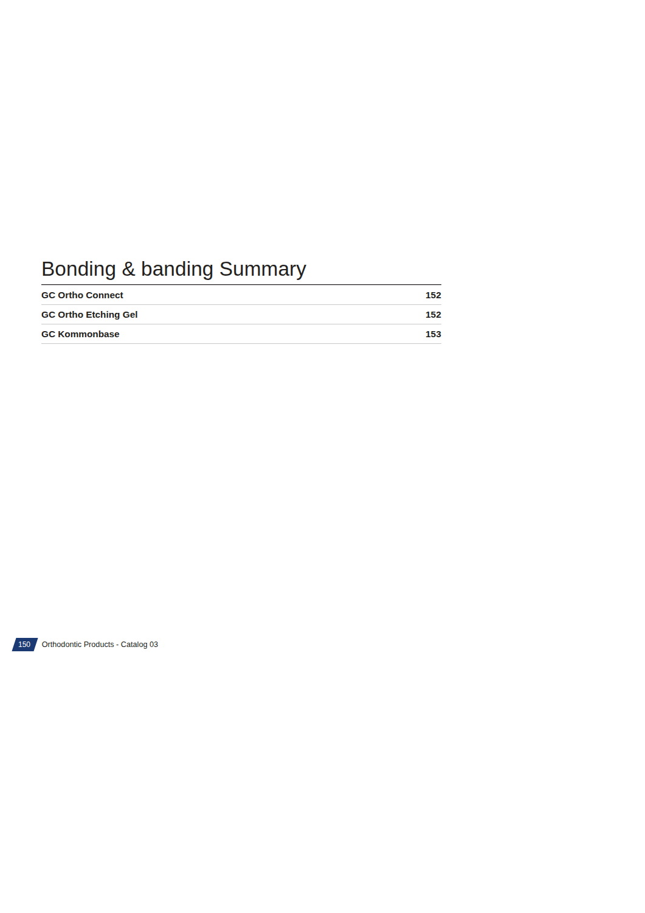Bonding & banding Summary
| GC Ortho Connect | 152 |
| GC Ortho Etching Gel | 152 |
| GC Kommonbase | 153 |
150
Orthodontic Products - Catalog 03